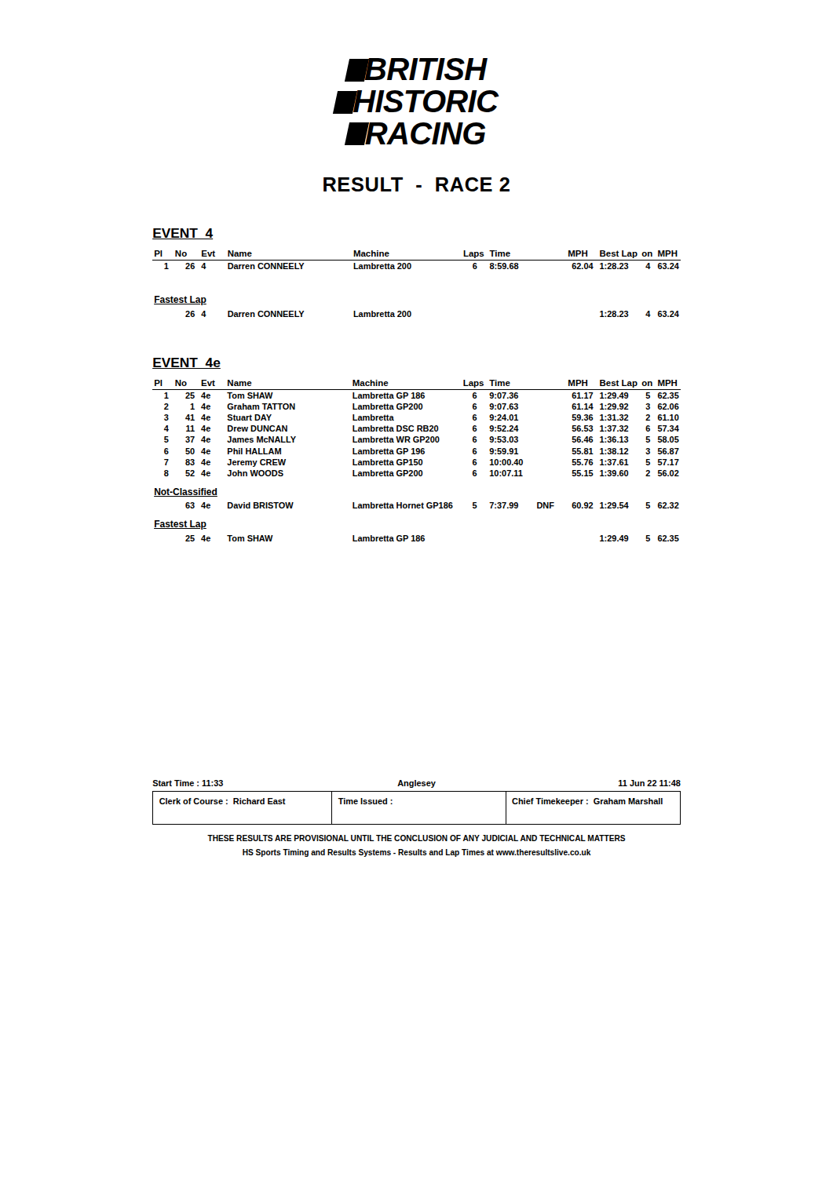BRITISH HISTORIC RACING
RESULT - RACE 2
EVENT 4
| Pl | No | Evt | Name | Machine | Laps | Time | | MPH | Best Lap | on | MPH |
| --- | --- | --- | --- | --- | --- | --- | --- | --- | --- | --- | --- |
| 1 | 26 | 4 | Darren CONNEELY | Lambretta 200 | 6 | 8:59.68 | | 62.04 | 1:28.23 | 4 | 63.24 |
| Fastest Lap |
| | 26 | 4 | Darren CONNEELY | Lambretta 200 | | | | | 1:28.23 | 4 | 63.24 |
EVENT 4e
| Pl | No | Evt | Name | Machine | Laps | Time | | MPH | Best Lap | on | MPH |
| --- | --- | --- | --- | --- | --- | --- | --- | --- | --- | --- | --- |
| 1 | 25 | 4e | Tom SHAW | Lambretta GP 186 | 6 | 9:07.36 | | 61.17 | 1:29.49 | 5 | 62.35 |
| 2 | 1 | 4e | Graham TATTON | Lambretta GP200 | 6 | 9:07.63 | | 61.14 | 1:29.92 | 3 | 62.06 |
| 3 | 41 | 4e | Stuart DAY | Lambretta | 6 | 9:24.01 | | 59.36 | 1:31.32 | 2 | 61.10 |
| 4 | 11 | 4e | Drew DUNCAN | Lambretta DSC RB20 | 6 | 9:52.24 | | 56.53 | 1:37.32 | 6 | 57.34 |
| 5 | 37 | 4e | James McNALLY | Lambretta WR GP200 | 6 | 9:53.03 | | 56.46 | 1:36.13 | 5 | 58.05 |
| 6 | 50 | 4e | Phil HALLAM | Lambretta GP 196 | 6 | 9:59.91 | | 55.81 | 1:38.12 | 3 | 56.87 |
| 7 | 83 | 4e | Jeremy CREW | Lambretta GP150 | 6 | 10:00.40 | | 55.76 | 1:37.61 | 5 | 57.17 |
| 8 | 52 | 4e | John WOODS | Lambretta GP200 | 6 | 10:07.11 | | 55.15 | 1:39.60 | 2 | 56.02 |
| Not-Classified |
| | 63 | 4e | David BRISTOW | Lambretta Hornet GP186 | 5 | 7:37.99 | DNF | 60.92 | 1:29.54 | 5 | 62.32 |
| Fastest Lap |
| | 25 | 4e | Tom SHAW | Lambretta GP 186 | | | | | 1:29.49 | 5 | 62.35 |
Start Time : 11:33
Anglesey
11 Jun 22 11:48
Clerk of Course : Richard East
Time Issued :
Chief Timekeeper : Graham Marshall
THESE RESULTS ARE PROVISIONAL UNTIL THE CONCLUSION OF ANY JUDICIAL AND TECHNICAL MATTERS
HS Sports Timing and Results Systems - Results and Lap Times at www.theresultslive.co.uk